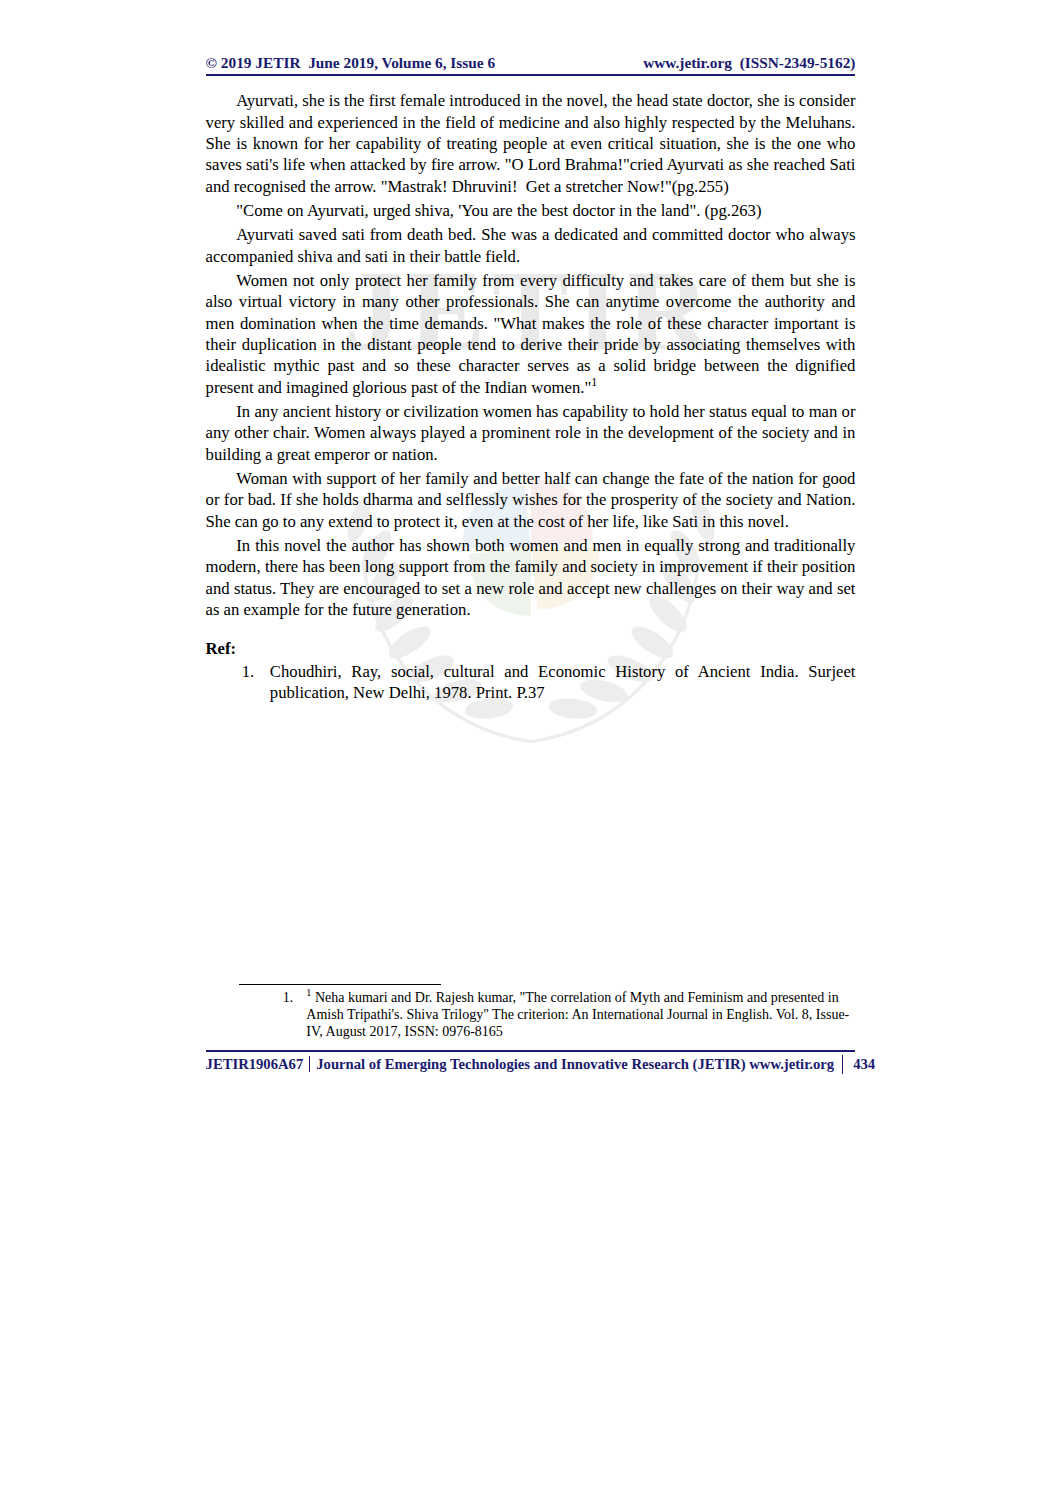© 2019 JETIR June 2019, Volume 6, Issue 6
www.jetir.org (ISSN-2349-5162)
JETIR
Ayurvati, she is the first female introduced in the novel, the head state doctor, she is consider very skilled and experienced in the field of medicine and also highly respected by the Meluhans. She is known for her capability of treating people at even critical situation, she is the one who saves sati's life when attacked by fire arrow. "O Lord Brahma!"cried Ayurvati as she reached Sati and recognised the arrow. "Mastrak! Dhruvini! Get a stretcher Now!"(pg.255)
"Come on Ayurvati, urged shiva, 'You are the best doctor in the land". (pg.263)
Ayurvati saved sati from death bed. She was a dedicated and committed doctor who always accompanied shiva and sati in their battle field.
Women not only protect her family from every difficulty and takes care of them but she is also virtual victory in many other professionals. She can anytime overcome the authority and men domination when the time demands. "What makes the role of these character important is their duplication in the distant people tend to derive their pride by associating themselves with idealistic mythic past and so these character serves as a solid bridge between the dignified present and imagined glorious past of the Indian women."1
In any ancient history or civilization women has capability to hold her status equal to man or any other chair. Women always played a prominent role in the development of the society and in building a great emperor or nation.
Woman with support of her family and better half can change the fate of the nation for good or for bad. If she holds dharma and selflessly wishes for the prosperity of the society and Nation. She can go to any extend to protect it, even at the cost of her life, like Sati in this novel.
In this novel the author has shown both women and men in equally strong and traditionally modern, there has been long support from the family and society in improvement if their position and status. They are encouraged to set a new role and accept new challenges on their way and set as an example for the future generation.
Ref:
Choudhiri, Ray, social, cultural and Economic History of Ancient India. Surjeet publication, New Delhi, 1978. Print. P.37
1 Neha kumari and Dr. Rajesh kumar, "The correlation of Myth and Feminism and presented in Amish Tripathi's. Shiva Trilogy" The criterion: An International Journal in English. Vol. 8, Issue-IV, August 2017, ISSN: 0976-8165
JETIR1906A67 Journal of Emerging Technologies and Innovative Research (JETIR) www.jetir.org
434